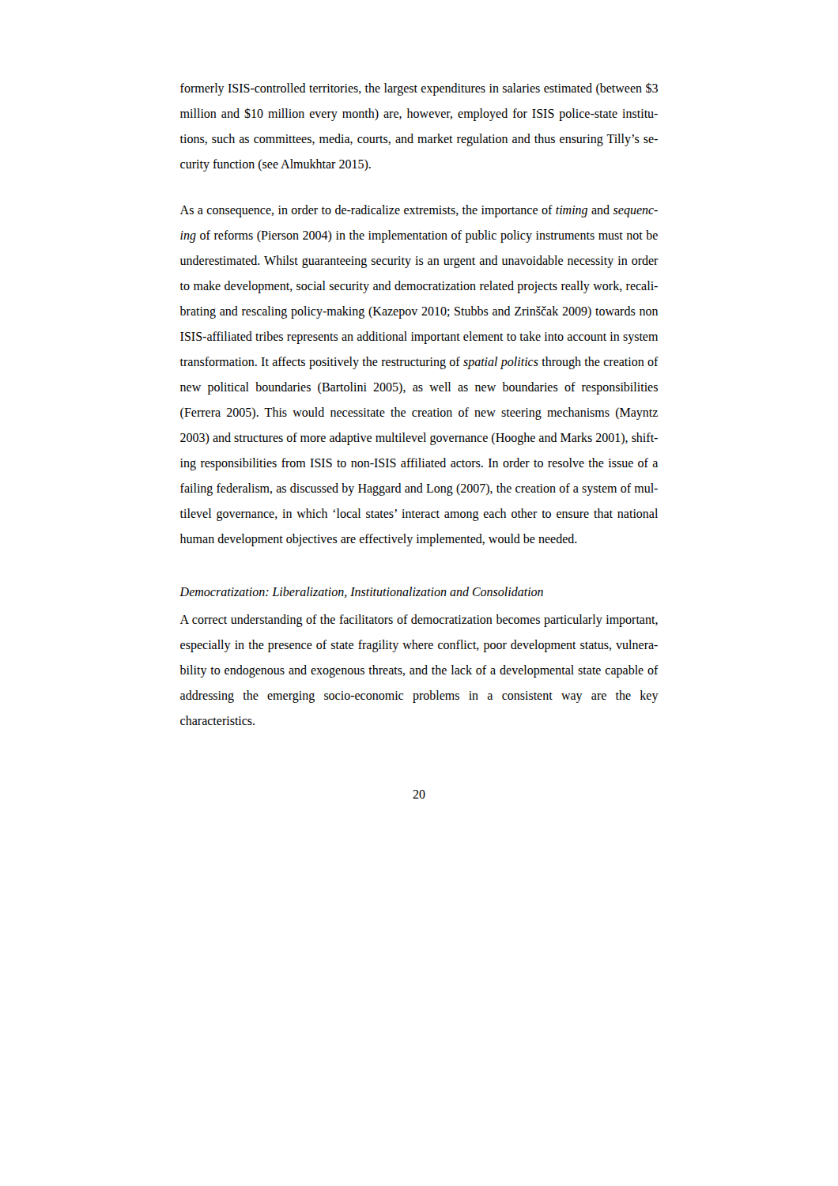formerly ISIS-controlled territories, the largest expenditures in salaries estimated (between $3 million and $10 million every month) are, however, employed for ISIS police-state institutions, such as committees, media, courts, and market regulation and thus ensuring Tilly’s security function (see Almukhtar 2015).
As a consequence, in order to de-radicalize extremists, the importance of timing and sequencing of reforms (Pierson 2004) in the implementation of public policy instruments must not be underestimated. Whilst guaranteeing security is an urgent and unavoidable necessity in order to make development, social security and democratization related projects really work, recalibrating and rescaling policy-making (Kazepov 2010; Stubbs and Zrinščak 2009) towards non ISIS-affiliated tribes represents an additional important element to take into account in system transformation. It affects positively the restructuring of spatial politics through the creation of new political boundaries (Bartolini 2005), as well as new boundaries of responsibilities (Ferrera 2005). This would necessitate the creation of new steering mechanisms (Mayntz 2003) and structures of more adaptive multilevel governance (Hooghe and Marks 2001), shifting responsibilities from ISIS to non-ISIS affiliated actors. In order to resolve the issue of a failing federalism, as discussed by Haggard and Long (2007), the creation of a system of multilevel governance, in which ‘local states’ interact among each other to ensure that national human development objectives are effectively implemented, would be needed.
Democratization: Liberalization, Institutionalization and Consolidation
A correct understanding of the facilitators of democratization becomes particularly important, especially in the presence of state fragility where conflict, poor development status, vulnerability to endogenous and exogenous threats, and the lack of a developmental state capable of addressing the emerging socio-economic problems in a consistent way are the key characteristics.
20